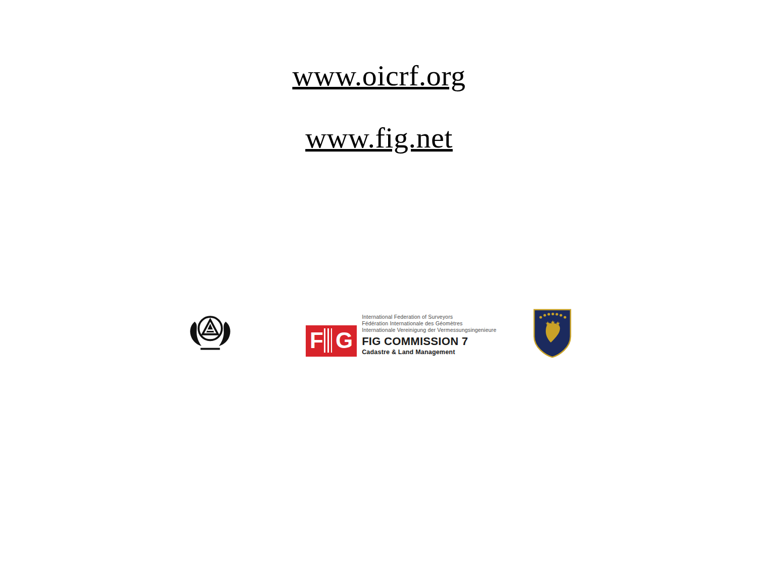www.oicrf.org
www.fig.net
F G
International Federation of Surveyors
Fédération Internationale des Géomètres
Internationale Vereinigung der Vermessungsingenieure
FIG COMMISSION 7
Cadastre & Land Management